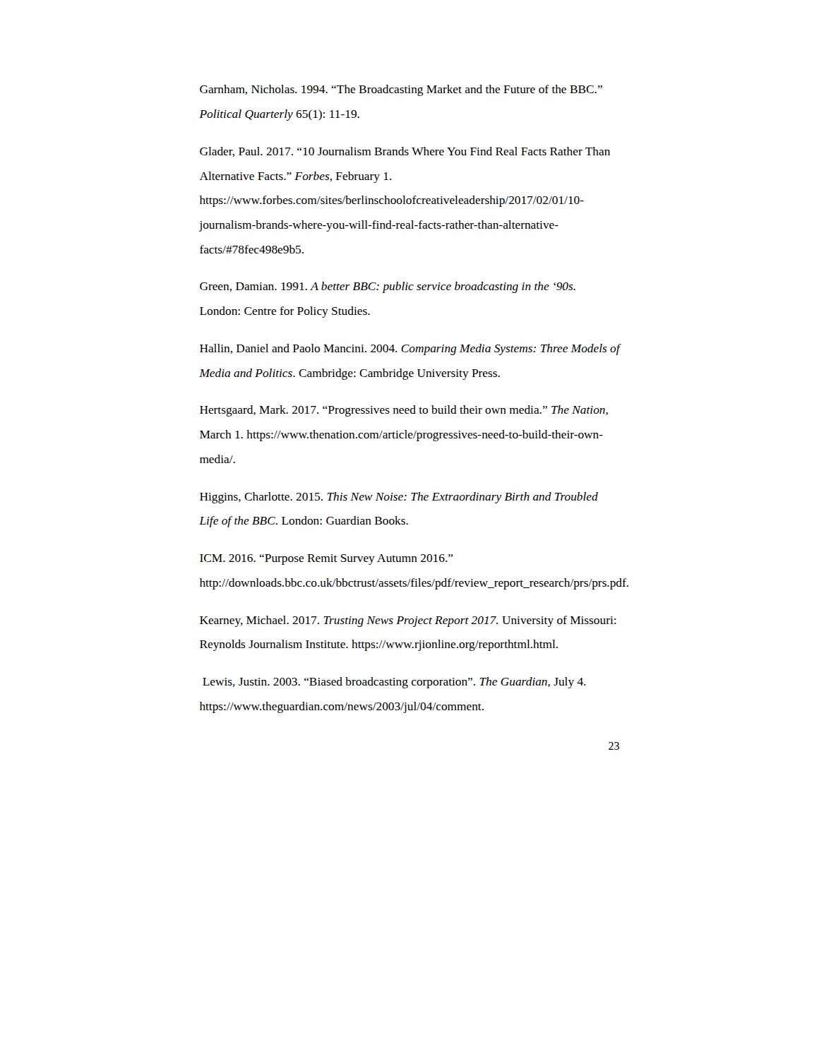Garnham, Nicholas. 1994. “The Broadcasting Market and the Future of the BBC.” Political Quarterly 65(1): 11-19.
Glader, Paul. 2017. “10 Journalism Brands Where You Find Real Facts Rather Than Alternative Facts.” Forbes, February 1. https://www.forbes.com/sites/berlinschoolofcreativeleadership/2017/02/01/10-journalism-brands-where-you-will-find-real-facts-rather-than-alternative-facts/#78fec498e9b5.
Green, Damian. 1991. A better BBC: public service broadcasting in the ‘90s. London: Centre for Policy Studies.
Hallin, Daniel and Paolo Mancini. 2004. Comparing Media Systems: Three Models of Media and Politics. Cambridge: Cambridge University Press.
Hertsgaard, Mark. 2017. “Progressives need to build their own media.” The Nation, March 1. https://www.thenation.com/article/progressives-need-to-build-their-own-media/.
Higgins, Charlotte. 2015. This New Noise: The Extraordinary Birth and Troubled Life of the BBC. London: Guardian Books.
ICM. 2016. “Purpose Remit Survey Autumn 2016.” http://downloads.bbc.co.uk/bbctrust/assets/files/pdf/review_report_research/prs/prs.pdf.
Kearney, Michael. 2017. Trusting News Project Report 2017. University of Missouri: Reynolds Journalism Institute. https://www.rjionline.org/reporthtml.html.
Lewis, Justin. 2003. “Biased broadcasting corporation”. The Guardian, July 4. https://www.theguardian.com/news/2003/jul/04/comment.
23